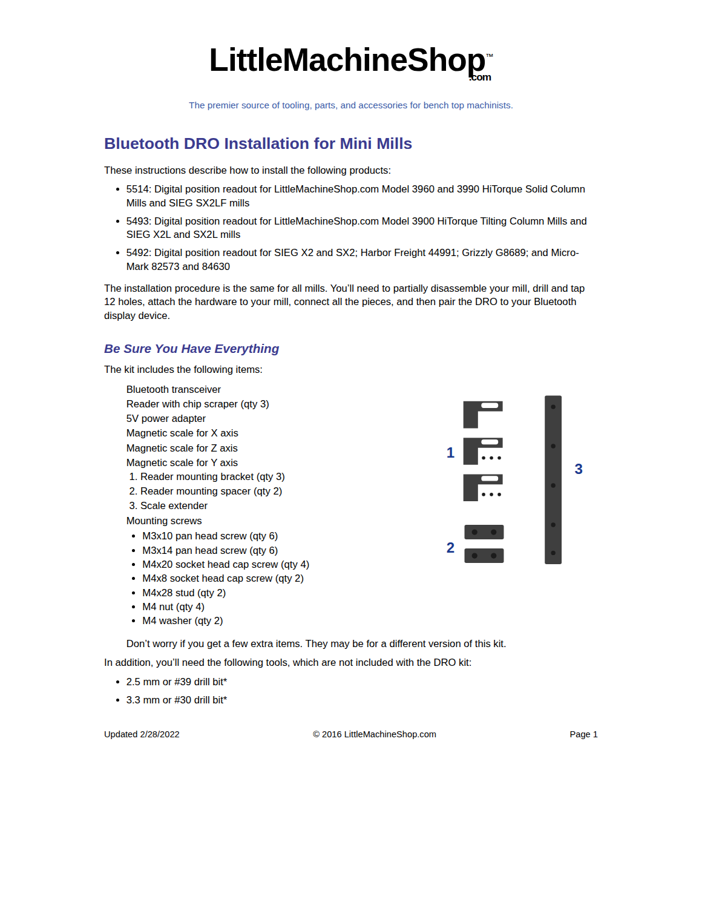LittleMachineShop™ .com
The premier source of tooling, parts, and accessories for bench top machinists.
Bluetooth DRO Installation for Mini Mills
These instructions describe how to install the following products:
5514: Digital position readout for LittleMachineShop.com Model 3960 and 3990 HiTorque Solid Column Mills and SIEG SX2LF mills
5493: Digital position readout for LittleMachineShop.com Model 3900 HiTorque Tilting Column Mills and SIEG X2L and SX2L mills
5492: Digital position readout for SIEG X2 and SX2; Harbor Freight 44991; Grizzly G8689; and Micro-Mark 82573 and 84630
The installation procedure is the same for all mills. You’ll need to partially disassemble your mill, drill and tap 12 holes, attach the hardware to your mill, connect all the pieces, and then pair the DRO to your Bluetooth display device.
Be Sure You Have Everything
The kit includes the following items:
Bluetooth transceiver
Reader with chip scraper (qty 3)
5V power adapter
Magnetic scale for X axis
Magnetic scale for Z axis
Magnetic scale for Y axis
Reader mounting bracket (qty 3)
Reader mounting spacer (qty 2)
Scale extender
Mounting screws
M3x10 pan head screw (qty 6)
M3x14 pan head screw (qty 6)
M4x20 socket head cap screw (qty 4)
M4x8 socket head cap screw (qty 2)
M4x28 stud (qty 2)
M4 nut (qty 4)
M4 washer (qty 2)
1 2 3
Don’t worry if you get a few extra items. They may be for a different version of this kit.
In addition, you’ll need the following tools, which are not included with the DRO kit:
2.5 mm or #39 drill bit*
3.3 mm or #30 drill bit*
Updated 2/28/2022 © 2016 LittleMachineShop.com Page 1